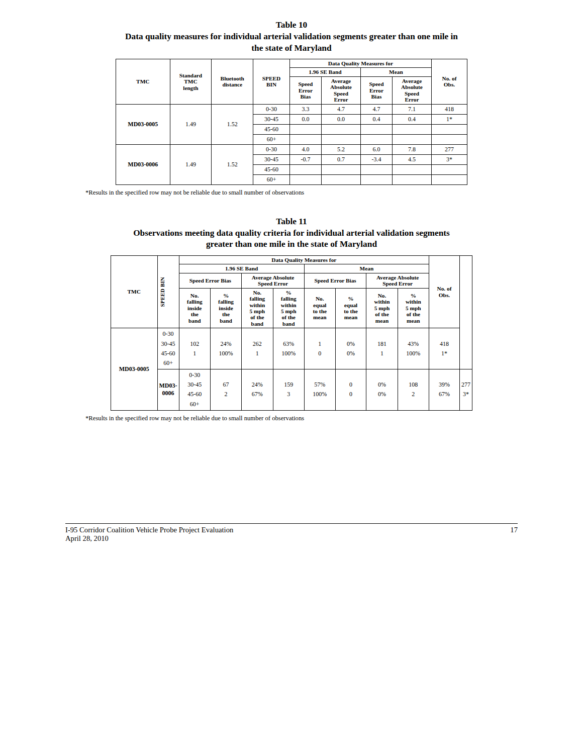Table 10
Data quality measures for individual arterial validation segments greater than one mile in
the state of Maryland
| TMC | Standard TMC length | Bluetooth distance | SPEED BIN | Data Quality Measures for | No. of Obs. |
| --- | --- | --- | --- | --- | --- |
| 1.96 SE Band | Mean |
| Speed Error Bias | Average Absolute Speed Error | Speed Error Bias | Average Absolute Speed Error |
| MD03-0005 | 1.49 | 1.52 | 0-30 | 3.3 | 4.7 | 4.7 | 7.1 | 418 |
| 30-45 | 0.0 | 0.0 | 0.4 | 0.4 | 1* |
| 45-60 | | | | | |
| 60+ | | | | | |
| MD03-0006 | 1.49 | 1.52 | 0-30 | 4.0 | 5.2 | 6.0 | 7.8 | 277 |
| 30-45 | -0.7 | 0.7 | -3.4 | 4.5 | 3* |
| 45-60 | | | | | |
| 60+ | | | | | |
*Results in the specified row may not be reliable due to small number of observations
Table 11
Observations meeting data quality criteria for individual arterial validation segments
greater than one mile in the state of Maryland
| TMC | SPEED BIN | Data Quality Measures for | No. of Obs. |
| --- | --- | --- | --- |
| 1.96 SE Band | Mean |
| Speed Error Bias | Average Absolute Speed Error | Speed Error Bias | Average Absolute Speed Error |
| No. falling inside the band | % falling inside the band | No. falling within 5 mph of the band | % falling within 5 mph of the band | No. equal to the mean | % equal to the mean | No. within 5 mph of the mean | % within 5 mph of the mean |
| MD03-0005 | 0-30 30-45 45-60 60+ | 102 1 | 24% 100% | 262 1 | 63% 100% | 1 0 | 0% 0% | 181 1 | 43% 100% | 418 1* |
| MD03-0006 | 0-30 30-45 45-60 60+ | 67 2 | 24% 67% | 159 3 | 57% 100% | 0 0 | 0% 0% | 108 2 | 39% 67% | 277 3* |
*Results in the specified row may not be reliable due to small number of observations
I-95 Corridor Coalition Vehicle Probe Project Evaluation
April 28, 2010
17